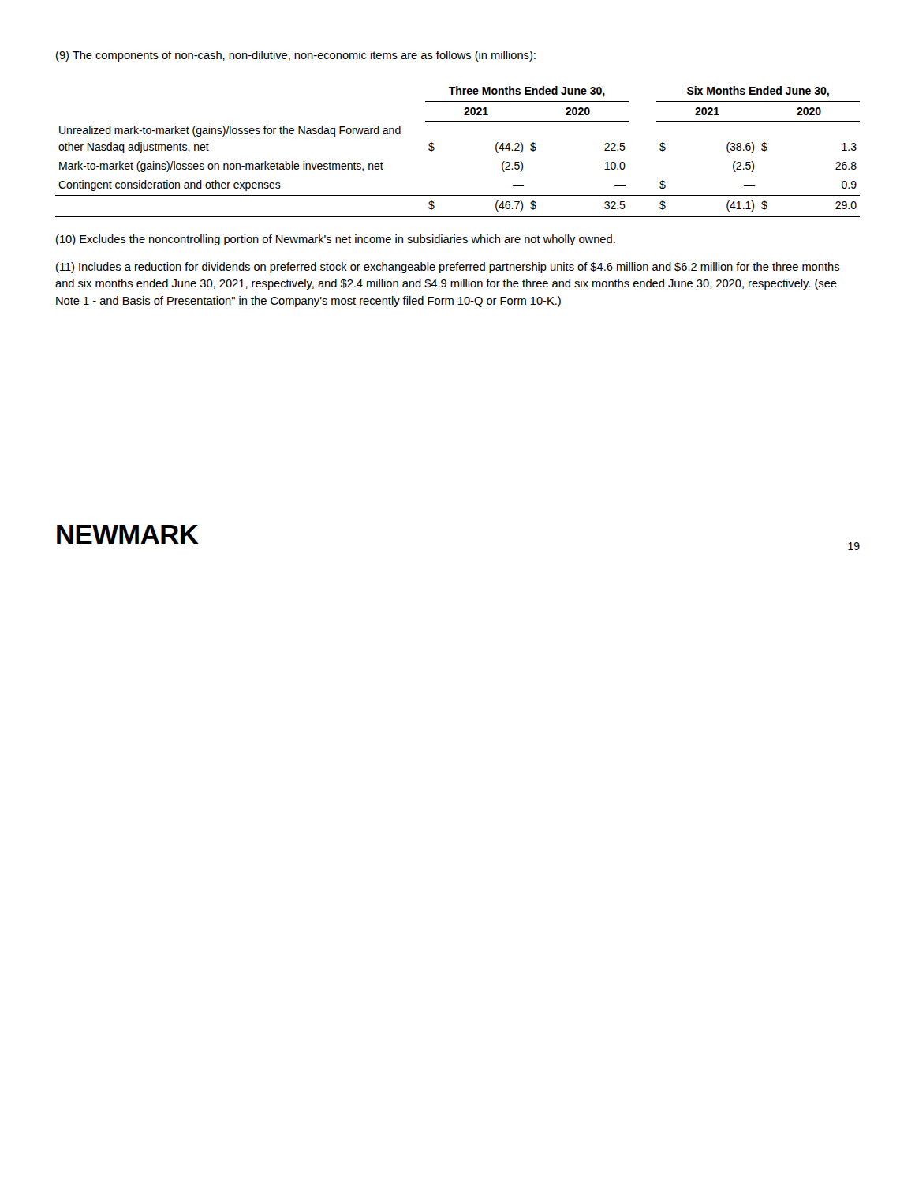(9) The components of non-cash, non-dilutive, non-economic items are as follows (in millions):
| | Three Months Ended June 30, | | Six Months Ended June 30, |
| | 2021 | 2020 | | 2021 | 2020 |
| Unrealized mark-to-market (gains)/losses for the Nasdaq Forward and other Nasdaq adjustments, net | $ | (44.2) | $ | 22.5 | | $ | (38.6) | $ | 1.3 |
| Mark-to-market (gains)/losses on non-marketable investments, net | | (2.5) | | 10.0 | | | (2.5) | | 26.8 |
| Contingent consideration and other expenses | | — | | — | | $ | — | | 0.9 |
| | $ | (46.7) | $ | 32.5 | | $ | (41.1) | $ | 29.0 |
(10) Excludes the noncontrolling portion of Newmark's net income in subsidiaries which are not wholly owned.
(11) Includes a reduction for dividends on preferred stock or exchangeable preferred partnership units of $4.6 million and $6.2 million for the three months and six months ended June 30, 2021, respectively, and $2.4 million and $4.9 million for the three and six months ended June 30, 2020, respectively. (see Note 1 - and Basis of Presentation" in the Company's most recently filed Form 10-Q or Form 10-K.)
NEWMARK
19